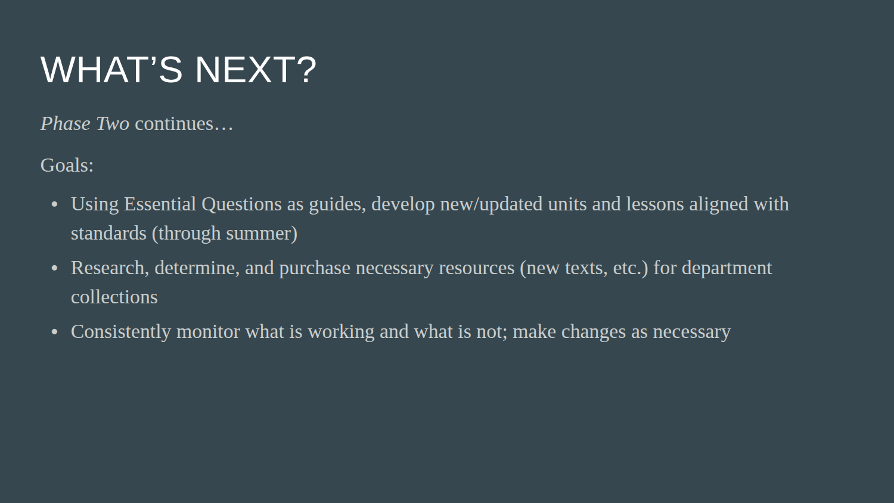WHAT’S NEXT?
Phase Two continues…
Goals:
Using Essential Questions as guides, develop new/updated units and lessons aligned with standards (through summer)
Research, determine, and purchase necessary resources (new texts, etc.) for department collections
Consistently monitor what is working and what is not; make changes as necessary